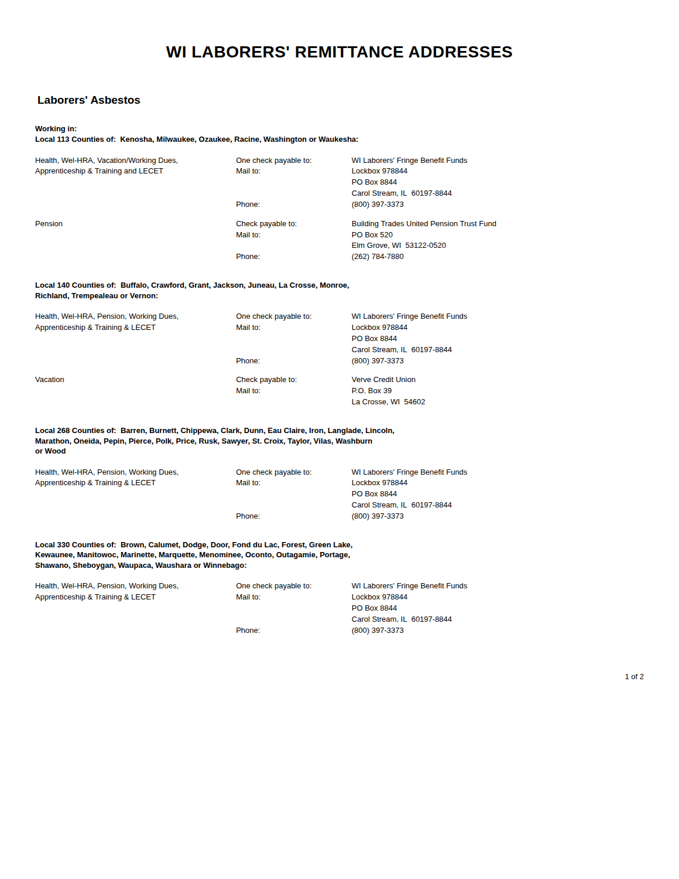WI LABORERS' REMITTANCE ADDRESSES
Laborers' Asbestos
Working in: Local 113 Counties of: Kenosha, Milwaukee, Ozaukee, Racine, Washington or Waukesha:
| Health, Wel-HRA, Vacation/Working Dues, Apprenticeship & Training and LECET | One check payable to: Mail to: | WI Laborers' Fringe Benefit Funds Lockbox 978844 PO Box 8844 Carol Stream, IL 60197-8844 |
| | Phone: | (800) 397-3373 |
| Pension | Check payable to: Mail to: | Building Trades United Pension Trust Fund PO Box 520 Elm Grove, WI 53122-0520 |
| | Phone: | (262) 784-7880 |
Local 140 Counties of: Buffalo, Crawford, Grant, Jackson, Juneau, La Crosse, Monroe,
Richland, Trempealeau or Vernon:
| Health, Wel-HRA, Pension, Working Dues, Apprenticeship & Training & LECET | One check payable to: Mail to: | WI Laborers' Fringe Benefit Funds Lockbox 978844 PO Box 8844 Carol Stream, IL 60197-8844 |
| | Phone: | (800) 397-3373 |
| Vacation | Check payable to: Mail to: | Verve Credit Union P.O. Box 39 La Crosse, WI 54602 |
Local 268 Counties of: Barren, Burnett, Chippewa, Clark, Dunn, Eau Claire, Iron, Langlade, Lincoln,
Marathon, Oneida, Pepin, Pierce, Polk, Price, Rusk, Sawyer, St. Croix, Taylor, Vilas, Washburn
or Wood
| Health, Wel-HRA, Pension, Working Dues, Apprenticeship & Training & LECET | One check payable to: Mail to: | WI Laborers' Fringe Benefit Funds Lockbox 978844 PO Box 8844 Carol Stream, IL 60197-8844 |
| | Phone: | (800) 397-3373 |
Local 330 Counties of: Brown, Calumet, Dodge, Door, Fond du Lac, Forest, Green Lake,
Kewaunee, Manitowoc, Marinette, Marquette, Menominee, Oconto, Outagamie, Portage,
Shawano, Sheboygan, Waupaca, Waushara or Winnebago:
| Health, Wel-HRA, Pension, Working Dues, Apprenticeship & Training & LECET | One check payable to: Mail to: | WI Laborers' Fringe Benefit Funds Lockbox 978844 PO Box 8844 Carol Stream, IL 60197-8844 |
| | Phone: | (800) 397-3373 |
1 of 2